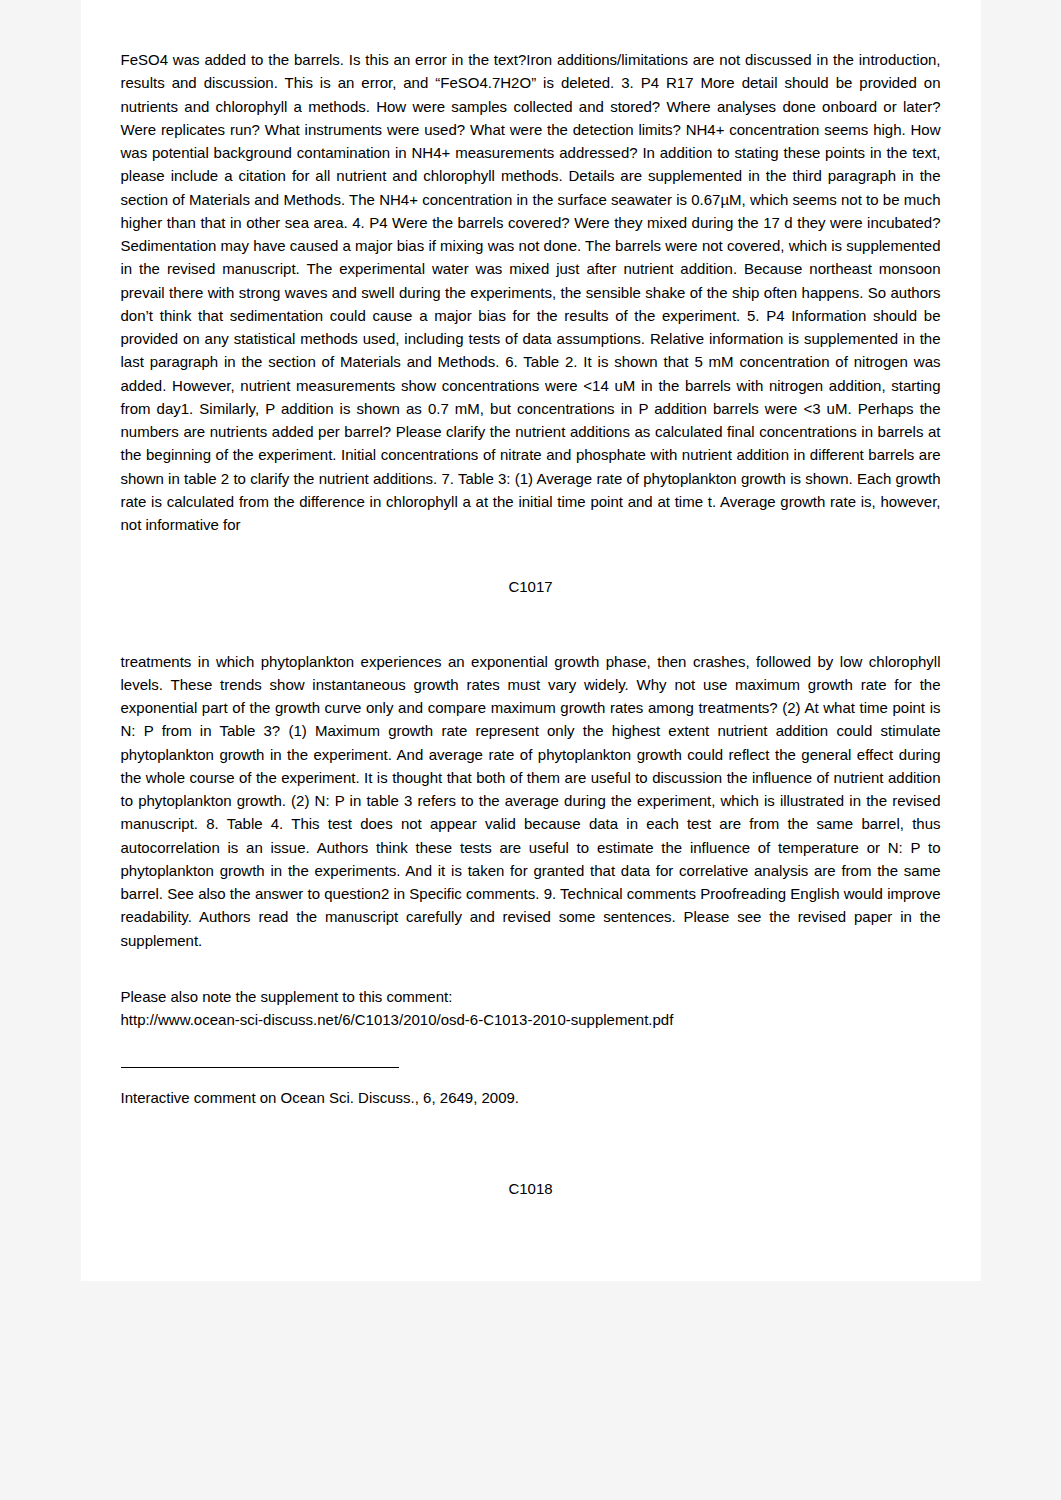FeSO4 was added to the barrels. Is this an error in the text?Iron additions/limitations are not discussed in the introduction, results and discussion. This is an error, and “FeSO4.7H2O” is deleted. 3. P4 R17 More detail should be provided on nutrients and chlorophyll a methods. How were samples collected and stored? Where analyses done onboard or later? Were replicates run? What instruments were used? What were the detection limits? NH4+ concentration seems high. How was potential background contamination in NH4+ measurements addressed? In addition to stating these points in the text, please include a citation for all nutrient and chlorophyll methods. Details are supplemented in the third paragraph in the section of Materials and Methods. The NH4+ concentration in the surface seawater is 0.67µM, which seems not to be much higher than that in other sea area. 4. P4 Were the barrels covered? Were they mixed during the 17 d they were incubated? Sedimentation may have caused a major bias if mixing was not done. The barrels were not covered, which is supplemented in the revised manuscript. The experimental water was mixed just after nutrient addition. Because northeast monsoon prevail there with strong waves and swell during the experiments, the sensible shake of the ship often happens. So authors don’t think that sedimentation could cause a major bias for the results of the experiment. 5. P4 Information should be provided on any statistical methods used, including tests of data assumptions. Relative information is supplemented in the last paragraph in the section of Materials and Methods. 6. Table 2. It is shown that 5 mM concentration of nitrogen was added. However, nutrient measurements show concentrations were <14 uM in the barrels with nitrogen addition, starting from day1. Similarly, P addition is shown as 0.7 mM, but concentrations in P addition barrels were <3 uM. Perhaps the numbers are nutrients added per barrel? Please clarify the nutrient additions as calculated final concentrations in barrels at the beginning of the experiment. Initial concentrations of nitrate and phosphate with nutrient addition in different barrels are shown in table 2 to clarify the nutrient additions. 7. Table 3: (1) Average rate of phytoplankton growth is shown. Each growth rate is calculated from the difference in chlorophyll a at the initial time point and at time t. Average growth rate is, however, not informative for
C1017
treatments in which phytoplankton experiences an exponential growth phase, then crashes, followed by low chlorophyll levels. These trends show instantaneous growth rates must vary widely. Why not use maximum growth rate for the exponential part of the growth curve only and compare maximum growth rates among treatments? (2) At what time point is N: P from in Table 3? (1) Maximum growth rate represent only the highest extent nutrient addition could stimulate phytoplankton growth in the experiment. And average rate of phytoplankton growth could reflect the general effect during the whole course of the experiment. It is thought that both of them are useful to discussion the influence of nutrient addition to phytoplankton growth. (2) N: P in table 3 refers to the average during the experiment, which is illustrated in the revised manuscript. 8. Table 4. This test does not appear valid because data in each test are from the same barrel, thus autocorrelation is an issue. Authors think these tests are useful to estimate the influence of temperature or N: P to phytoplankton growth in the experiments. And it is taken for granted that data for correlative analysis are from the same barrel. See also the answer to question2 in Specific comments. 9. Technical comments Proofreading English would improve readability. Authors read the manuscript carefully and revised some sentences. Please see the revised paper in the supplement.
Please also note the supplement to this comment:
http://www.ocean-sci-discuss.net/6/C1013/2010/osd-6-C1013-2010-supplement.pdf
Interactive comment on Ocean Sci. Discuss., 6, 2649, 2009.
C1018